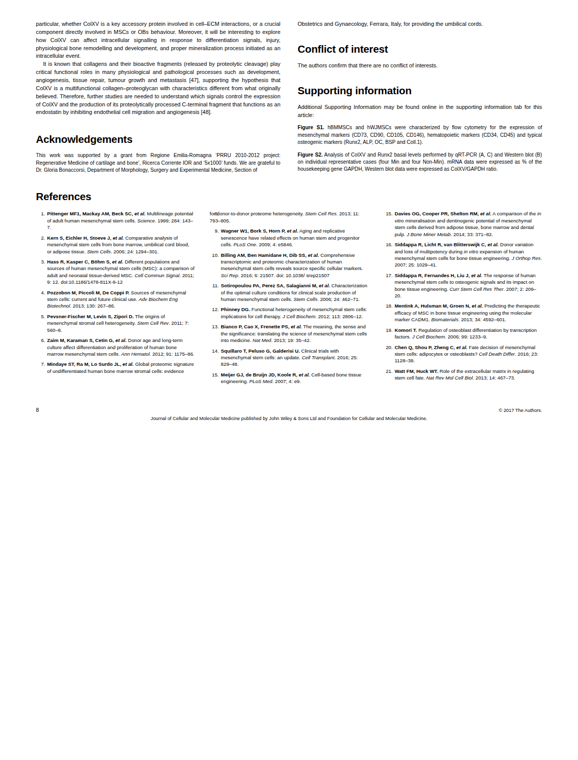particular, whether ColXV is a key accessory protein involved in cell–ECM interactions, or a crucial component directly involved in MSCs or OBs behaviour. Moreover, it will be interesting to explore how ColXV can affect intracellular signalling in response to differentiation signals, injury, physiological bone remodelling and development, and proper mineralization process initiated as an intracellular event.
It is known that collagens and their bioactive fragments (released by proteolytic cleavage) play critical functional roles in many physiological and pathological processes such as development, angiogenesis, tissue repair, tumour growth and metastasis [47], supporting the hypothesis that ColXV is a multifunctional collagen–proteoglycan with characteristics different from what originally believed. Therefore, further studies are needed to understand which signals control the expression of ColXV and the production of its proteolytically processed C-terminal fragment that functions as an endostatin by inhibiting endothelial cell migration and angiogenesis [48].
Acknowledgements
This work was supported by a grant from Regione Emilia-Romagna ‘PRRU 2010-2012 project: Regenerative Medicine of cartilage and bone’, Ricerca Corrente IOR and ‘5x1000’ funds. We are grateful to Dr. Gloria Bonaccorsi, Department of Morphology, Surgery and Experimental Medicine, Section of
Obstetrics and Gynaecology, Ferrara, Italy, for providing the umbilical cords.
Conflict of interest
The authors confirm that there are no conflict of interests.
Supporting information
Additional Supporting Information may be found online in the supporting information tab for this article:
Figure S1. hBMMSCs and hWJMSCs were characterized by flow cytometry for the expression of mesenchymal markers (CD73, CD90, CD105, CD146), hematopoietic markers (CD34, CD45) and typical osteogenic markers (Runx2, ALP, OC, BSP and Coll.1).
Figure S2. Analysis of ColXV and Runx2 basal levels performed by qRT-PCR (A, C) and Western blot (B) on individual representative cases (four Min and four Non-Min). mRNA data were expressed as % of the housekeeping gene GAPDH, Western blot data were expressed as ColXV/GAPDH ratio.
References
Pittenger MF1, Mackay AM, Beck SC, et al. Multilineage potential of adult human mesenchymal stem cells. Science. 1999; 284: 143–7.
Kern S, Eichler H, Stoeve J, et al. Comparative analysis of mesenchymal stem cells from bone marrow, umbilical cord blood, or adipose tissue. Stem Cells. 2006; 24: 1294–301.
Hass R, Kasper C, Böhm S, et al. Different populations and sources of human mesenchymal stem cells (MSC): a comparison of adult and neonatal tissue-derived MSC. Cell Commun Signal. 2011; 9: 12. doi:10.1186/1478-811X-9-12
Pozzobon M, Piccoli M, De Coppi P. Sources of mesenchymal stem cells: current and future clinical use. Adv Biochem Eng Biotechnol. 2013; 130: 267–86.
Pevsner-Fischer M, Levin S, Zipori D. The origins of mesenchymal stromal cell heterogeneity. Stem Cell Rev. 2011; 7: 560–8.
Zaim M, Karaman S, Cetin G, et al. Donor age and long-term culture affect differentiation and proliferation of human bone marrow mesenchymal stem cells. Ann Hematol. 2012; 91: 1175–86.
Mindaye ST, Ra M, Lo Surdo JL, et al. Global proteomic signature of undifferentiated human bone marrow stromal cells: evidence
for donor-to-donor proteome heterogeneity. Stem Cell Res. 2013; 11: 793–805.
Wagner W1, Bork S, Horn P, et al. Aging and replicative senescence have related effects on human stem and progenitor cells. PLoS One. 2009; 4: e5846.
Billing AM, Ben Hamidane H, Dib SS, et al. Comprehensive transcriptomic and proteomic characterization of human mesenchymal stem cells reveals source specific cellular markers. Sci Rep. 2016; 6: 21507. doi: 10.1038/ srep21507
Sotiropoulou PA, Perez SA, Salagianni M, et al. Characterization of the optimal culture conditions for clinical scale production of human mesenchymal stem cells. Stem Cells. 2006; 24: 462–71.
Phinney DG. Functional heterogeneity of mesenchymal stem cells: implications for cell therapy. J Cell Biochem. 2012; 113: 2806–12.
Bianco P, Cao X, Frenette PS, et al. The meaning, the sense and the significance: translating the science of mesenchymal stem cells into medicine. Nat Med. 2013; 19: 35–42.
Squillaro T, Peluso G, Galderisi U. Clinical trials with mesenchymal stem cells: an update. Cell Transplant. 2016; 25: 829–48.
Meijer GJ, de Bruijn JD, Koole R, et al. Cell-based bone tissue engineering. PLoS Med. 2007; 4: e9.
Davies OG, Cooper PR, Shelton RM, et al. A comparison of the in vitro mineralisation and dentinogenic potential of mesenchymal stem cells derived from adipose tissue, bone marrow and dental pulp. J Bone Miner Metab. 2014; 33: 371–82.
Siddappa R, Licht R, van Blitterswijk C, et al. Donor variation and loss of multipotency during in vitro expansion of human mesenchymal stem cells for bone tissue engineering. J Orthop Res. 2007; 25: 1029–41.
Siddappa R, Fernandes H, Liu J, et al. The response of human mesenchymal stem cells to osteogenic signals and its impact on bone tissue engineering. Curr Stem Cell Res Ther. 2007; 2: 209–20.
Mentink A, Hulsman M, Groen N, et al. Predicting the therapeutic efficacy of MSC in bone tissue engineering using the molecular marker CADM1. Biomaterials. 2013; 34: 4592–601.
Komori T. Regulation of osteoblast differentiation by transcription factors. J Cell Biochem. 2006; 99: 1233–9.
Chen Q, Shou P, Zheng C, et al. Fate decision of mesenchymal stem cells: adipocytes or osteoblasts? Cell Death Differ. 2016; 23: 1128–39.
Watt FM, Huck WT. Role of the extracellular matrix in regulating stem cell fate. Nat Rev Mol Cell Biol. 2013; 14: 467–73.
8 © 2017 The Authors.
Journal of Cellular and Molecular Medicine published by John Wiley & Sons Ltd and Foundation for Cellular and Molecular Medicine.